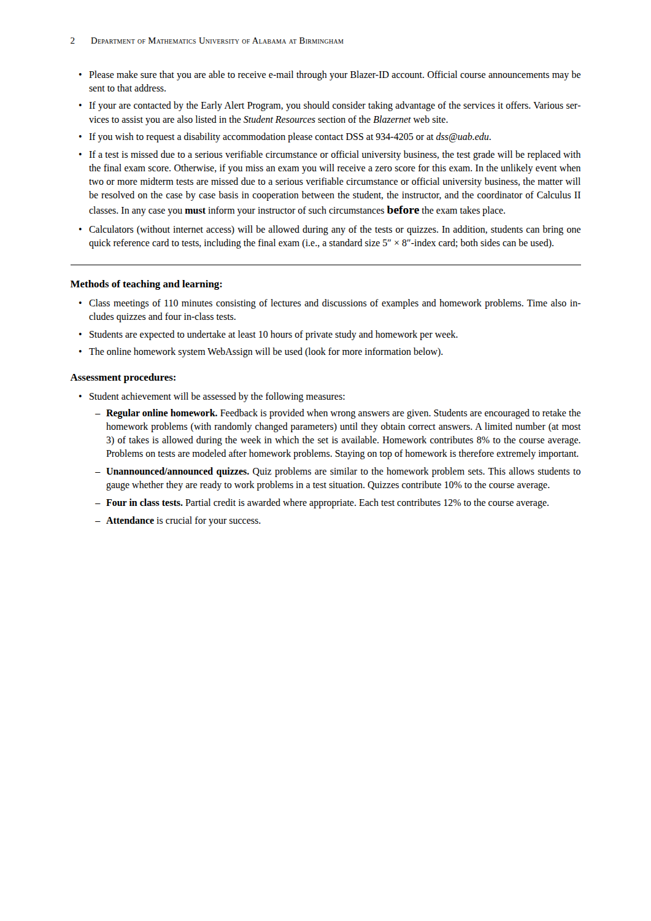2 Department of Mathematics University of Alabama at Birmingham
Please make sure that you are able to receive e-mail through your Blazer-ID account. Official course announcements may be sent to that address.
If your are contacted by the Early Alert Program, you should consider taking advantage of the services it offers. Various services to assist you are also listed in the Student Resources section of the Blazernet web site.
If you wish to request a disability accommodation please contact DSS at 934-4205 or at dss@uab.edu.
If a test is missed due to a serious verifiable circumstance or official university business, the test grade will be replaced with the final exam score. Otherwise, if you miss an exam you will receive a zero score for this exam. In the unlikely event when two or more midterm tests are missed due to a serious verifiable circumstance or official university business, the matter will be resolved on the case by case basis in cooperation between the student, the instructor, and the coordinator of Calculus II classes. In any case you must inform your instructor of such circumstances before the exam takes place.
Calculators (without internet access) will be allowed during any of the tests or quizzes. In addition, students can bring one quick reference card to tests, including the final exam (i.e., a standard size 5″ × 8″-index card; both sides can be used).
Methods of teaching and learning:
Class meetings of 110 minutes consisting of lectures and discussions of examples and homework problems. Time also includes quizzes and four in-class tests.
Students are expected to undertake at least 10 hours of private study and homework per week.
The online homework system WebAssign will be used (look for more information below).
Assessment procedures:
Student achievement will be assessed by the following measures:
Regular online homework. Feedback is provided when wrong answers are given. Students are encouraged to retake the homework problems (with randomly changed parameters) until they obtain correct answers. A limited number (at most 3) of takes is allowed during the week in which the set is available. Homework contributes 8% to the course average. Problems on tests are modeled after homework problems. Staying on top of homework is therefore extremely important.
Unannounced/announced quizzes. Quiz problems are similar to the homework problem sets. This allows students to gauge whether they are ready to work problems in a test situation. Quizzes contribute 10% to the course average.
Four in class tests. Partial credit is awarded where appropriate. Each test contributes 12% to the course average.
Attendance is crucial for your success.